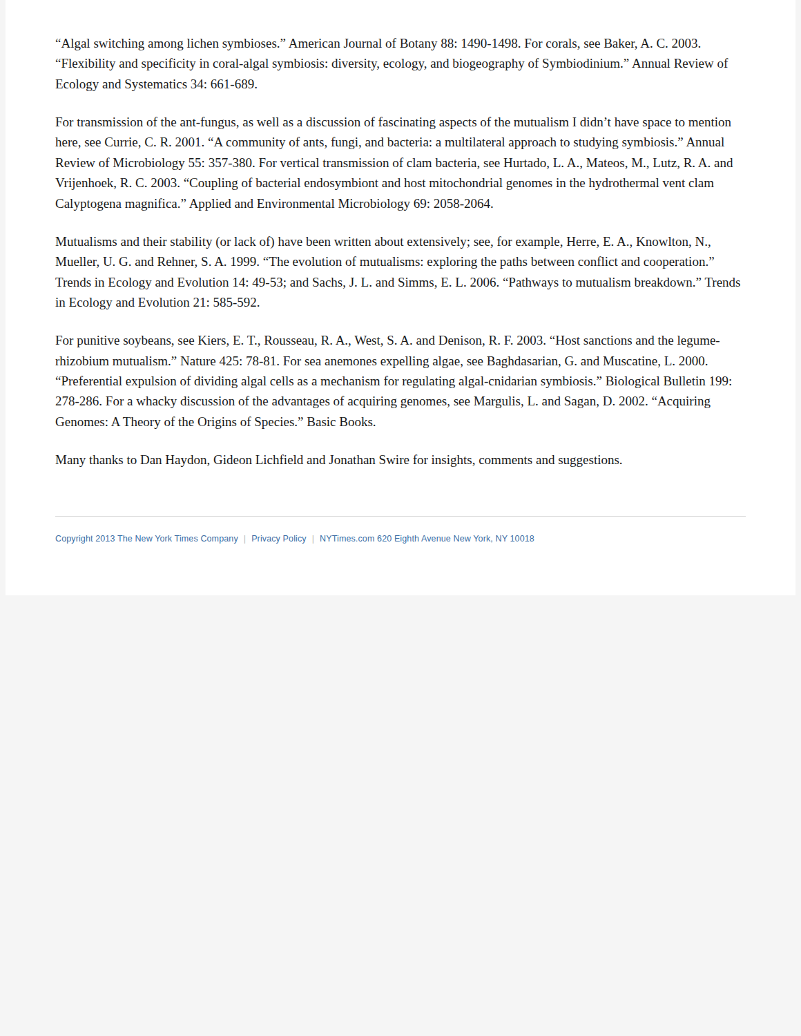“Algal switching among lichen symbioses.” American Journal of Botany 88: 1490-1498. For corals, see Baker, A. C. 2003. “Flexibility and specificity in coral-algal symbiosis: diversity, ecology, and biogeography of Symbiodinium.” Annual Review of Ecology and Systematics 34: 661-689.
For transmission of the ant-fungus, as well as a discussion of fascinating aspects of the mutualism I didn’t have space to mention here, see Currie, C. R. 2001. “A community of ants, fungi, and bacteria: a multilateral approach to studying symbiosis.” Annual Review of Microbiology 55: 357-380. For vertical transmission of clam bacteria, see Hurtado, L. A., Mateos, M., Lutz, R. A. and Vrijenhoek, R. C. 2003. “Coupling of bacterial endosymbiont and host mitochondrial genomes in the hydrothermal vent clam Calyptogena magnifica.” Applied and Environmental Microbiology 69: 2058-2064.
Mutualisms and their stability (or lack of) have been written about extensively; see, for example, Herre, E. A., Knowlton, N., Mueller, U. G. and Rehner, S. A. 1999. “The evolution of mutualisms: exploring the paths between conflict and cooperation.” Trends in Ecology and Evolution 14: 49-53; and Sachs, J. L. and Simms, E. L. 2006. “Pathways to mutualism breakdown.” Trends in Ecology and Evolution 21: 585-592.
For punitive soybeans, see Kiers, E. T., Rousseau, R. A., West, S. A. and Denison, R. F. 2003. “Host sanctions and the legume-rhizobium mutualism.” Nature 425: 78-81. For sea anemones expelling algae, see Baghdasarian, G. and Muscatine, L. 2000. “Preferential expulsion of dividing algal cells as a mechanism for regulating algal-cnidarian symbiosis.” Biological Bulletin 199: 278-286. For a whacky discussion of the advantages of acquiring genomes, see Margulis, L. and Sagan, D. 2002. “Acquiring Genomes: A Theory of the Origins of Species.” Basic Books.
Many thanks to Dan Haydon, Gideon Lichfield and Jonathan Swire for insights, comments and suggestions.
Copyright 2013 The New York Times Company|Privacy Policy|NYTimes.com 620 Eighth Avenue New York, NY 10018